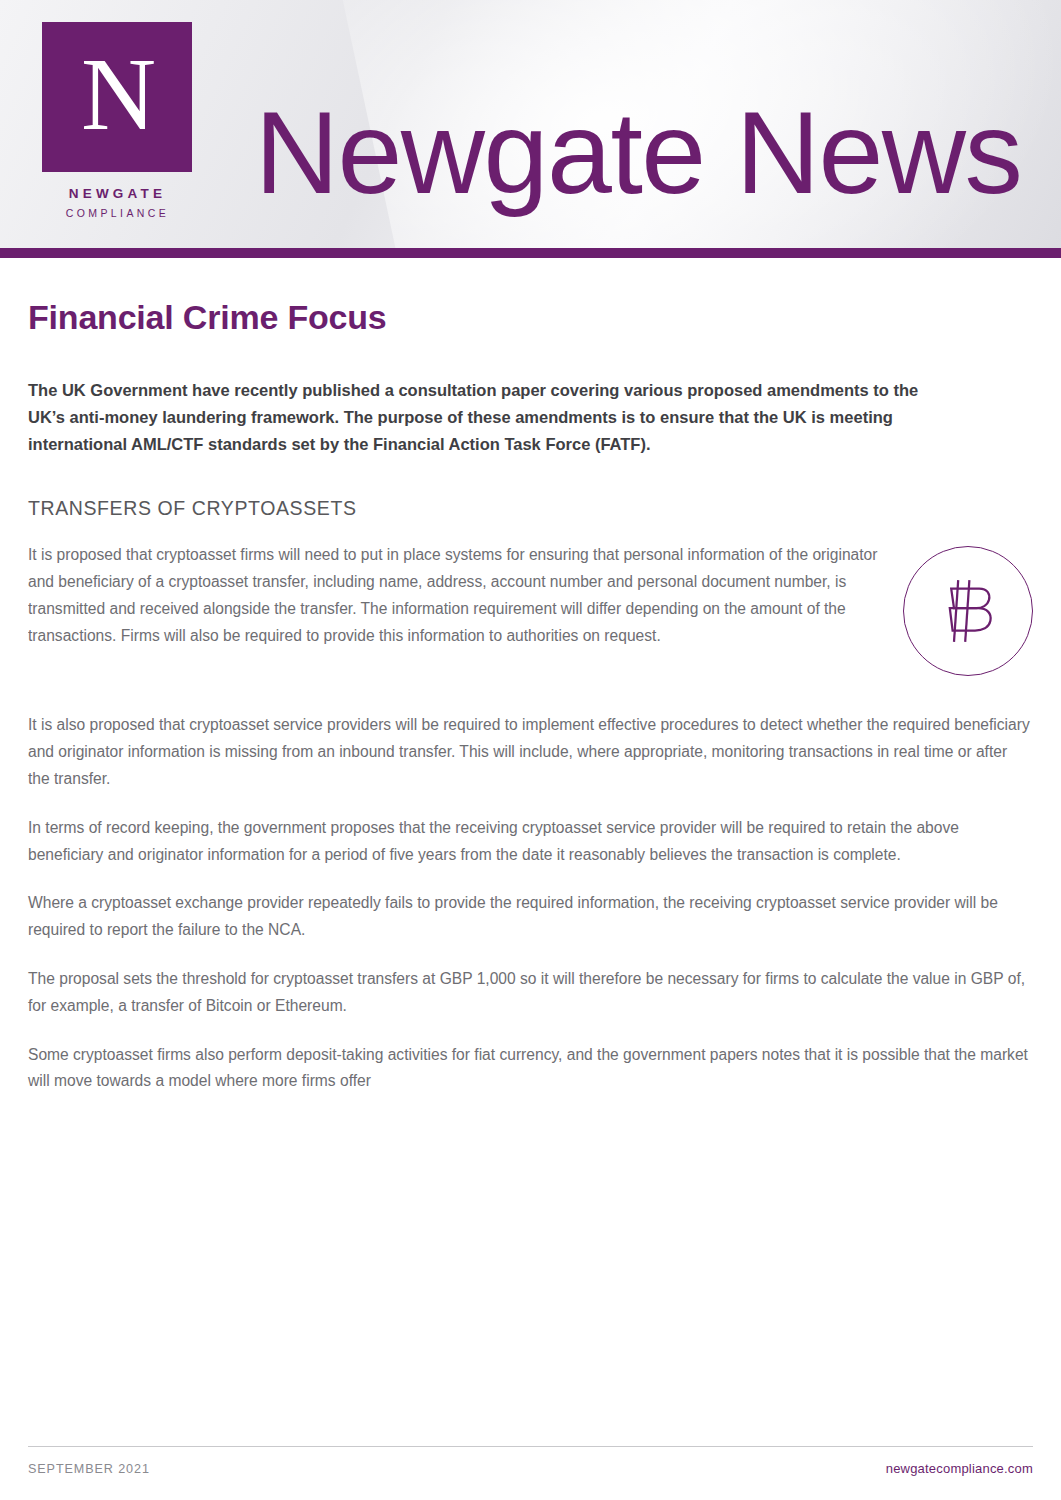N
NEWGATE COMPLIANCE
Newgate News
Financial Crime Focus
The UK Government have recently published a consultation paper covering various proposed amendments to the UK’s anti-money laundering framework. The purpose of these amendments is to ensure that the UK is meeting international AML/CTF standards set by the Financial Action Task Force (FATF).
Transfers of Cryptoassets
It is proposed that cryptoasset firms will need to put in place systems for ensuring that personal information of the originator and beneficiary of a cryptoasset transfer, including name, address, account number and personal document number, is transmitted and received alongside the transfer. The information requirement will differ depending on the amount of the transactions. Firms will also be required to provide this information to authorities on request.
It is also proposed that cryptoasset service providers will be required to implement effective procedures to detect whether the required beneficiary and originator information is missing from an inbound transfer. This will include, where appropriate, monitoring transactions in real time or after the transfer.
In terms of record keeping, the government proposes that the receiving cryptoasset service provider will be required to retain the above beneficiary and originator information for a period of five years from the date it reasonably believes the transaction is complete.
Where a cryptoasset exchange provider repeatedly fails to provide the required information, the receiving cryptoasset service provider will be required to report the failure to the NCA.
The proposal sets the threshold for cryptoasset transfers at GBP 1,000 so it will therefore be necessary for firms to calculate the value in GBP of, for example, a transfer of Bitcoin or Ethereum.
Some cryptoasset firms also perform deposit-taking activities for fiat currency, and the government papers notes that it is possible that the market will move towards a model where more firms offer
SEPTEMBER 2021
newgatecompliance.com